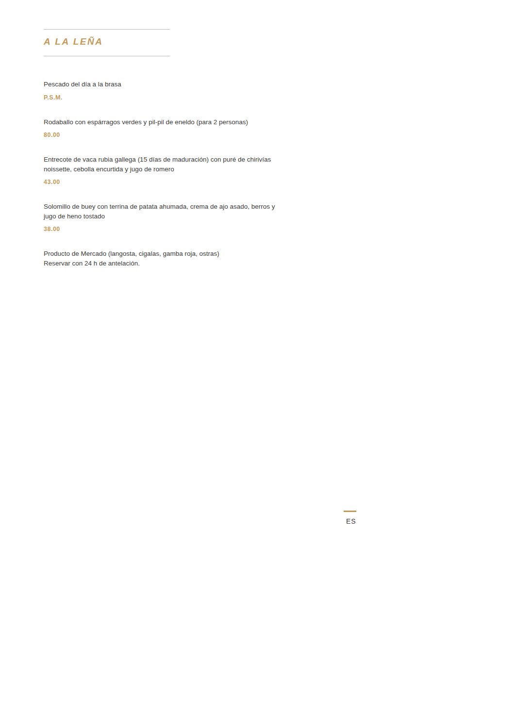A la Leña
Pescado del día a la brasa
P.S.M.
Rodaballo con espárragos verdes y pil-pil de eneldo (para 2 personas)
80.00
Entrecote de vaca rubia gallega (15 días de maduración) con puré de chirivías noissette, cebolla encurtida y jugo de romero
43.00
Solomillo de buey con terrina de patata ahumada, crema de ajo asado, berros y jugo de heno tostado
38.00
Producto de Mercado (langosta, cigalas, gamba roja, ostras)
Reservar con 24 h de antelación.
ES